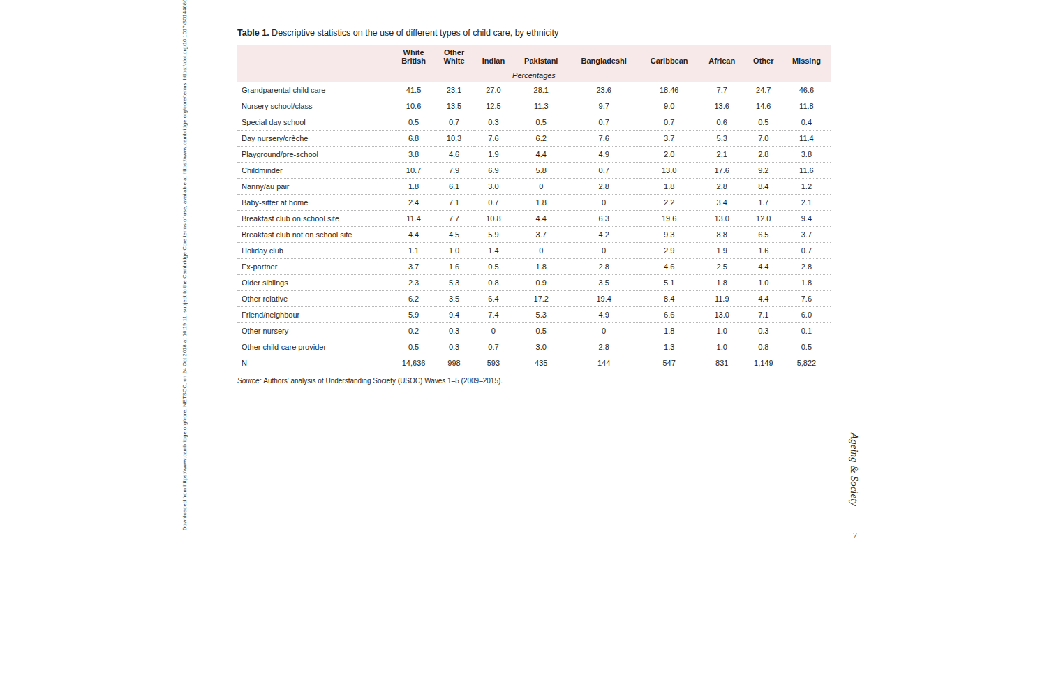Downloaded from https://www.cambridge.org/core. NETSCC, on 24 Oct 2018 at 16:19:11, subject to the Cambridge Core terms of use, available at https://www.cambridge.org/core/terms. https://doi.org/10.1017/S0144686X18001265
Ageing & Society
7
Table 1. Descriptive statistics on the use of different types of child care, by ethnicity
| | White British | Other White | Indian | Pakistani | Bangladeshi | Caribbean | African | Other | Missing |
| --- | --- | --- | --- | --- | --- | --- | --- | --- | --- |
| Percentages |
| Grandparental child care | 41.5 | 23.1 | 27.0 | 28.1 | 23.6 | 18.46 | 7.7 | 24.7 | 46.6 |
| Nursery school/class | 10.6 | 13.5 | 12.5 | 11.3 | 9.7 | 9.0 | 13.6 | 14.6 | 11.8 |
| Special day school | 0.5 | 0.7 | 0.3 | 0.5 | 0.7 | 0.7 | 0.6 | 0.5 | 0.4 |
| Day nursery/crèche | 6.8 | 10.3 | 7.6 | 6.2 | 7.6 | 3.7 | 5.3 | 7.0 | 11.4 |
| Playground/pre-school | 3.8 | 4.6 | 1.9 | 4.4 | 4.9 | 2.0 | 2.1 | 2.8 | 3.8 |
| Childminder | 10.7 | 7.9 | 6.9 | 5.8 | 0.7 | 13.0 | 17.6 | 9.2 | 11.6 |
| Nanny/au pair | 1.8 | 6.1 | 3.0 | 0 | 2.8 | 1.8 | 2.8 | 8.4 | 1.2 |
| Baby-sitter at home | 2.4 | 7.1 | 0.7 | 1.8 | 0 | 2.2 | 3.4 | 1.7 | 2.1 |
| Breakfast club on school site | 11.4 | 7.7 | 10.8 | 4.4 | 6.3 | 19.6 | 13.0 | 12.0 | 9.4 |
| Breakfast club not on school site | 4.4 | 4.5 | 5.9 | 3.7 | 4.2 | 9.3 | 8.8 | 6.5 | 3.7 |
| Holiday club | 1.1 | 1.0 | 1.4 | 0 | 0 | 2.9 | 1.9 | 1.6 | 0.7 |
| Ex-partner | 3.7 | 1.6 | 0.5 | 1.8 | 2.8 | 4.6 | 2.5 | 4.4 | 2.8 |
| Older siblings | 2.3 | 5.3 | 0.8 | 0.9 | 3.5 | 5.1 | 1.8 | 1.0 | 1.8 |
| Other relative | 6.2 | 3.5 | 6.4 | 17.2 | 19.4 | 8.4 | 11.9 | 4.4 | 7.6 |
| Friend/neighbour | 5.9 | 9.4 | 7.4 | 5.3 | 4.9 | 6.6 | 13.0 | 7.1 | 6.0 |
| Other nursery | 0.2 | 0.3 | 0 | 0.5 | 0 | 1.8 | 1.0 | 0.3 | 0.1 |
| Other child-care provider | 0.5 | 0.3 | 0.7 | 3.0 | 2.8 | 1.3 | 1.0 | 0.8 | 0.5 |
| N | 14,636 | 998 | 593 | 435 | 144 | 547 | 831 | 1,149 | 5,822 |
Source: Authors' analysis of Understanding Society (USOC) Waves 1–5 (2009–2015).